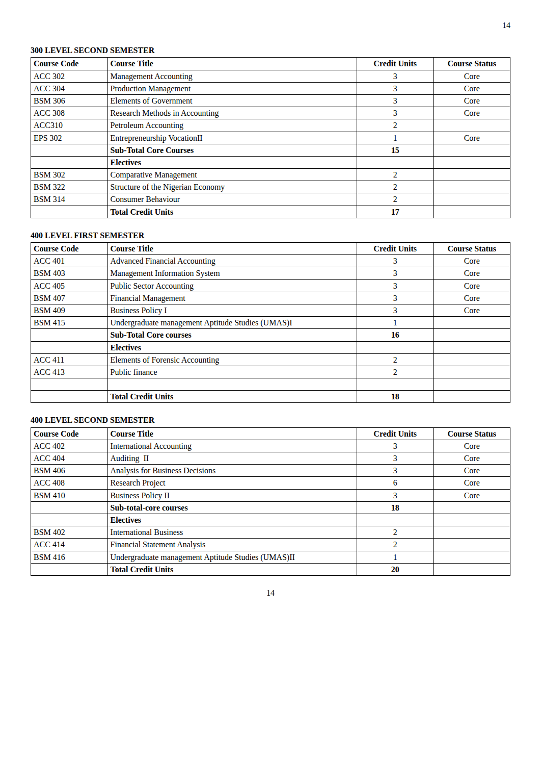14
300 LEVEL SECOND SEMESTER
| Course Code | Course Title | Credit Units | Course Status |
| --- | --- | --- | --- |
| ACC 302 | Management Accounting | 3 | Core |
| ACC 304 | Production Management | 3 | Core |
| BSM 306 | Elements of Government | 3 | Core |
| ACC 308 | Research Methods in Accounting | 3 | Core |
| ACC310 | Petroleum Accounting | 2 | |
| EPS 302 | Entrepreneurship VocationII | 1 | Core |
| | Sub-Total Core Courses | 15 | |
| | Electives | | |
| BSM 302 | Comparative Management | 2 | |
| BSM 322 | Structure of the Nigerian Economy | 2 | |
| BSM 314 | Consumer Behaviour | 2 | |
| | Total Credit Units | 17 | |
400 LEVEL FIRST SEMESTER
| Course Code | Course Title | Credit Units | Course Status |
| --- | --- | --- | --- |
| ACC 401 | Advanced Financial Accounting | 3 | Core |
| BSM 403 | Management Information System | 3 | Core |
| ACC 405 | Public Sector Accounting | 3 | Core |
| BSM 407 | Financial Management | 3 | Core |
| BSM 409 | Business Policy I | 3 | Core |
| BSM 415 | Undergraduate management Aptitude Studies (UMAS)I | 1 | |
| | Sub-Total Core courses | 16 | |
| | Electives | | |
| ACC 411 | Elements of Forensic Accounting | 2 | |
| ACC 413 | Public finance | 2 | |
| | Total Credit Units | 18 | |
400 LEVEL SECOND SEMESTER
| Course Code | Course Title | Credit Units | Course Status |
| --- | --- | --- | --- |
| ACC 402 | International Accounting | 3 | Core |
| ACC 404 | Auditing II | 3 | Core |
| BSM 406 | Analysis for Business Decisions | 3 | Core |
| ACC 408 | Research Project | 6 | Core |
| BSM 410 | Business Policy II | 3 | Core |
| | Sub-total-core courses | 18 | |
| | Electives | | |
| BSM 402 | International Business | 2 | |
| ACC 414 | Financial Statement Analysis | 2 | |
| BSM 416 | Undergraduate management Aptitude Studies (UMAS)II | 1 | |
| | Total Credit Units | 20 | |
14